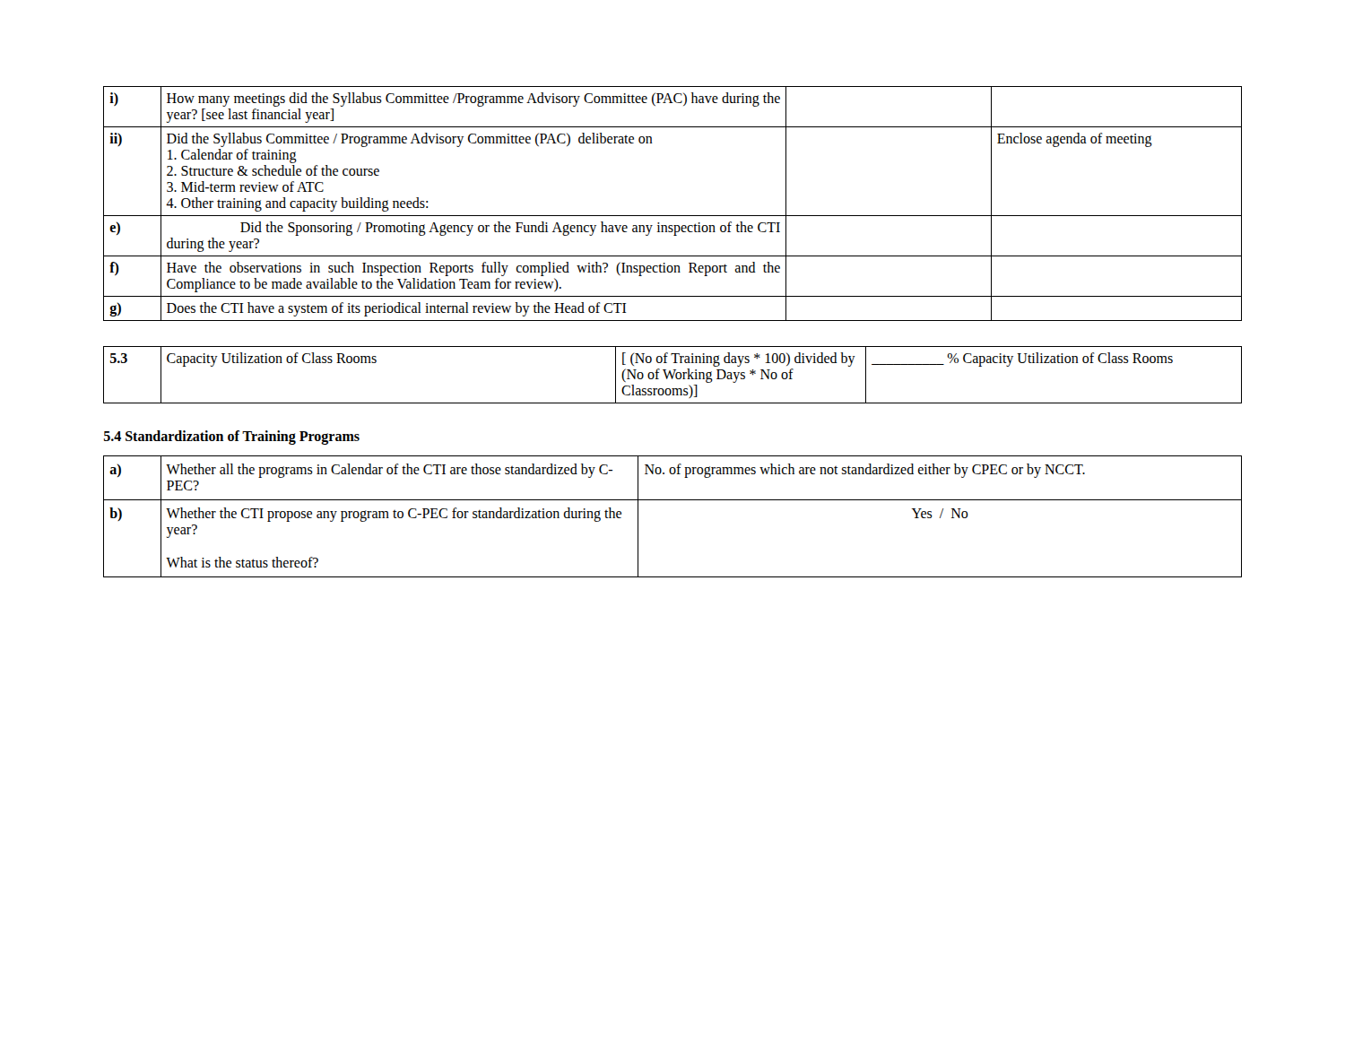| i) | How many meetings did the Syllabus Committee /Programme Advisory Committee (PAC) have during the year? [see last financial year] | | |
| ii) | Did the Syllabus Committee / Programme Advisory Committee (PAC) deliberate on 1. Calendar of training 2. Structure & schedule of the course 3. Mid-term review of ATC 4. Other training and capacity building needs: | | Enclose agenda of meeting |
| e) | Did the Sponsoring / Promoting Agency or the Fundi Agency have any inspection of the CTI during the year? | | |
| f) | Have the observations in such Inspection Reports fully complied with? (Inspection Report and the Compliance to be made available to the Validation Team for review). | | |
| g) | Does the CTI have a system of its periodical internal review by the Head of CTI | | |
| 5.3 | Capacity Utilization of Class Rooms | [ (No of Training days * 100) divided by (No of Working Days * No of Classrooms)] | __________ % Capacity Utilization of Class Rooms |
5.4 Standardization of Training Programs
| a) | Whether all the programs in Calendar of the CTI are those standardized by C-PEC? | No. of programmes which are not standardized either by CPEC or by NCCT. |
| b) | Whether the CTI propose any program to C-PEC for standardization during the year? What is the status thereof? | Yes / No |